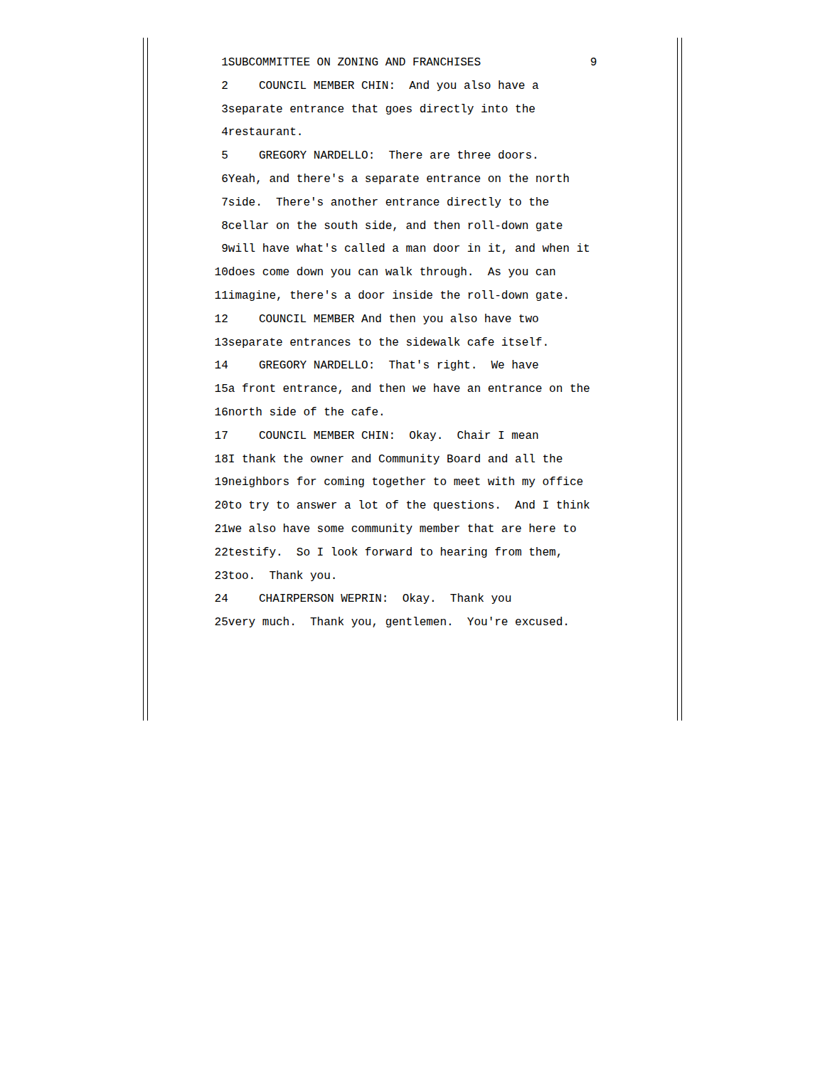| 1 | SUBCOMMITTEE ON ZONING AND FRANCHISES 9 |
| 2 | COUNCIL MEMBER CHIN: And you also have a |
| 3 | separate entrance that goes directly into the |
| 4 | restaurant. |
| 5 | GREGORY NARDELLO: There are three doors. |
| 6 | Yeah, and there's a separate entrance on the north |
| 7 | side. There's another entrance directly to the |
| 8 | cellar on the south side, and then roll-down gate |
| 9 | will have what's called a man door in it, and when it |
| 10 | does come down you can walk through. As you can |
| 11 | imagine, there's a door inside the roll-down gate. |
| 12 | COUNCIL MEMBER And then you also have two |
| 13 | separate entrances to the sidewalk cafe itself. |
| 14 | GREGORY NARDELLO: That's right. We have |
| 15 | a front entrance, and then we have an entrance on the |
| 16 | north side of the cafe. |
| 17 | COUNCIL MEMBER CHIN: Okay. Chair I mean |
| 18 | I thank the owner and Community Board and all the |
| 19 | neighbors for coming together to meet with my office |
| 20 | to try to answer a lot of the questions. And I think |
| 21 | we also have some community member that are here to |
| 22 | testify. So I look forward to hearing from them, |
| 23 | too. Thank you. |
| 24 | CHAIRPERSON WEPRIN: Okay. Thank you |
| 25 | very much. Thank you, gentlemen. You're excused. |